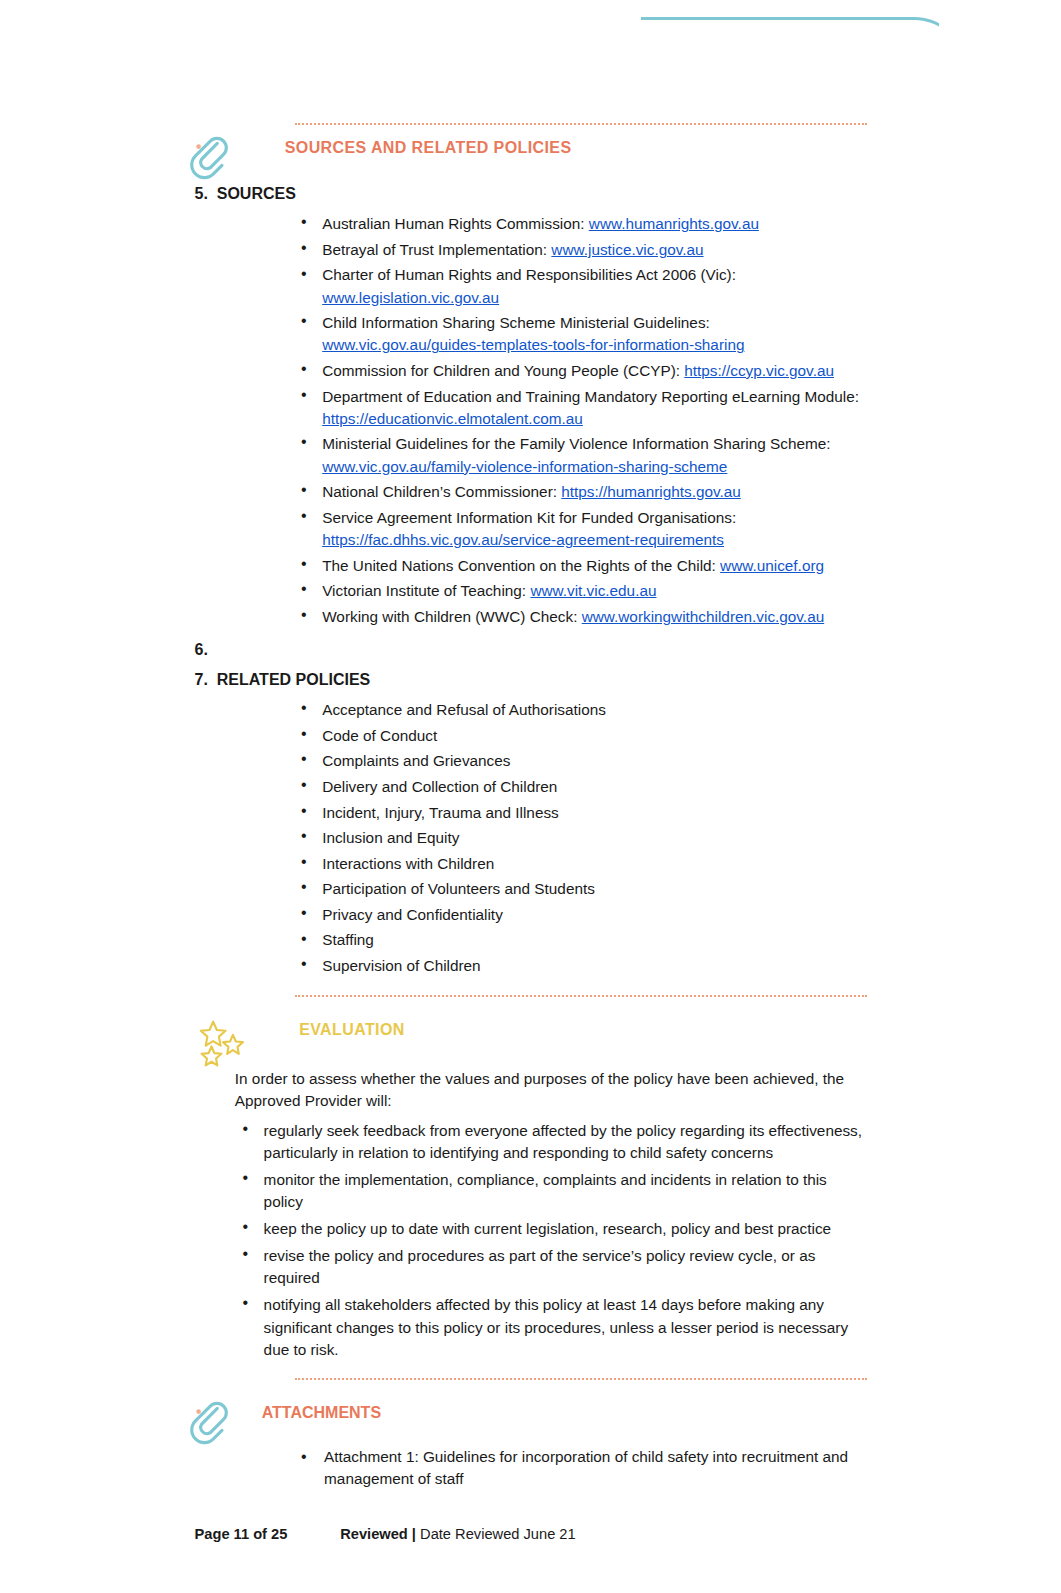SOURCES AND RELATED POLICIES
5. SOURCES
Australian Human Rights Commission: www.humanrights.gov.au
Betrayal of Trust Implementation: www.justice.vic.gov.au
Charter of Human Rights and Responsibilities Act 2006 (Vic): www.legislation.vic.gov.au
Child Information Sharing Scheme Ministerial Guidelines: www.vic.gov.au/guides-templates-tools-for-information-sharing
Commission for Children and Young People (CCYP): https://ccyp.vic.gov.au
Department of Education and Training Mandatory Reporting eLearning Module: https://educationvic.elmotalent.com.au
Ministerial Guidelines for the Family Violence Information Sharing Scheme: www.vic.gov.au/family-violence-information-sharing-scheme
National Children’s Commissioner: https://humanrights.gov.au
Service Agreement Information Kit for Funded Organisations: https://fac.dhhs.vic.gov.au/service-agreement-requirements
The United Nations Convention on the Rights of the Child: www.unicef.org
Victorian Institute of Teaching: www.vit.vic.edu.au
Working with Children (WWC) Check: www.workingwithchildren.vic.gov.au
6.
7. RELATED POLICIES
Acceptance and Refusal of Authorisations
Code of Conduct
Complaints and Grievances
Delivery and Collection of Children
Incident, Injury, Trauma and Illness
Inclusion and Equity
Interactions with Children
Participation of Volunteers and Students
Privacy and Confidentiality
Staffing
Supervision of Children
EVALUATION
In order to assess whether the values and purposes of the policy have been achieved, the Approved Provider will:
regularly seek feedback from everyone affected by the policy regarding its effectiveness, particularly in relation to identifying and responding to child safety concerns
monitor the implementation, compliance, complaints and incidents in relation to this policy
keep the policy up to date with current legislation, research, policy and best practice
revise the policy and procedures as part of the service’s policy review cycle, or as required
notifying all stakeholders affected by this policy at least 14 days before making any significant changes to this policy or its procedures, unless a lesser period is necessary due to risk.
ATTACHMENTS
Attachment 1: Guidelines for incorporation of child safety into recruitment and management of staff
Page 11 of 25
Reviewed | Date Reviewed June 21